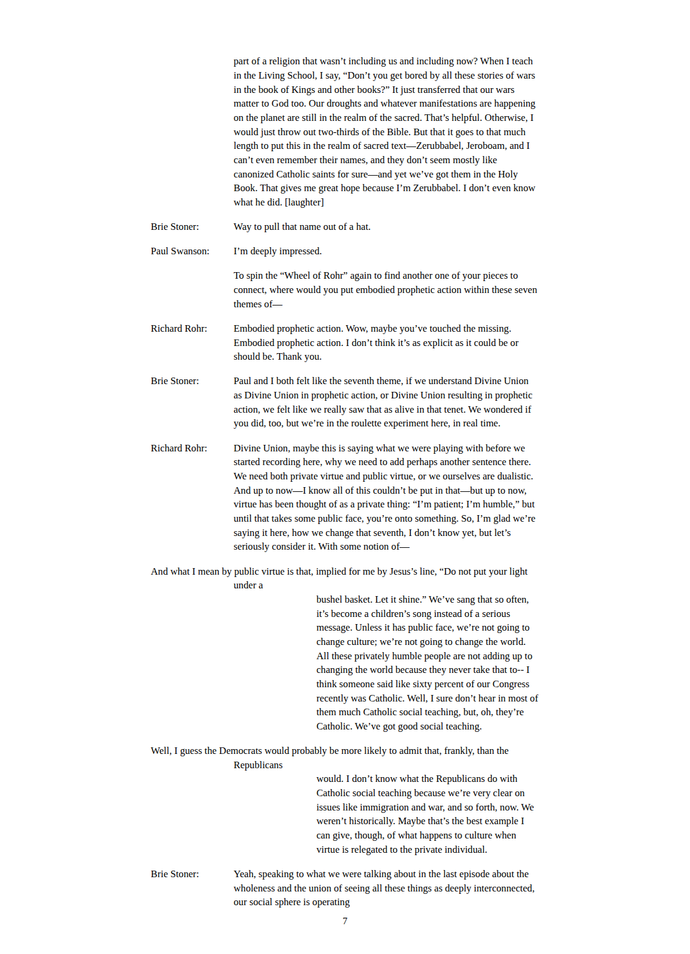part of a religion that wasn’t including us and including now? When I teach in the Living School, I say, “Don’t you get bored by all these stories of wars in the book of Kings and other books?” It just transferred that our wars matter to God too. Our droughts and whatever manifestations are happening on the planet are still in the realm of the sacred. That’s helpful. Otherwise, I would just throw out two-thirds of the Bible. But that it goes to that much length to put this in the realm of sacred text—Zerubbabel, Jeroboam, and I can’t even remember their names, and they don’t seem mostly like canonized Catholic saints for sure—and yet we’ve got them in the Holy Book. That gives me great hope because I’m Zerubbabel. I don’t even know what he did. [laughter]
Brie Stoner:
Way to pull that name out of a hat.
Paul Swanson:
I’m deeply impressed.
To spin the “Wheel of Rohr” again to find another one of your pieces to connect, where would you put embodied prophetic action within these seven themes of—
Richard Rohr:
Embodied prophetic action. Wow, maybe you’ve touched the missing. Embodied prophetic action. I don’t think it’s as explicit as it could be or should be. Thank you.
Brie Stoner:
Paul and I both felt like the seventh theme, if we understand Divine Union as Divine Union in prophetic action, or Divine Union resulting in prophetic action, we felt like we really saw that as alive in that tenet. We wondered if you did, too, but we’re in the roulette experiment here, in real time.
Richard Rohr:
Divine Union, maybe this is saying what we were playing with before we started recording here, why we need to add perhaps another sentence there. We need both private virtue and public virtue, or we ourselves are dualistic. And up to now—I know all of this couldn’t be put in that—but up to now, virtue has been thought of as a private thing: “I’m patient; I’m humble,” but until that takes some public face, you’re onto something. So, I’m glad we’re saying it here, how we change that seventh, I don’t know yet, but let’s seriously consider it. With some notion of—
And what I mean by public virtue is that, implied for me by Jesus’s line, “Do not put your light under a bushel basket. Let it shine.” We’ve sang that so often, it’s become a children’s song instead of a serious message. Unless it has public face, we’re not going to change culture; we’re not going to change the world. All these privately humble people are not adding up to changing the world because they never take that to-- I think someone said like sixty percent of our Congress recently was Catholic. Well, I sure don’t hear in most of them much Catholic social teaching, but, oh, they’re Catholic. We’ve got good social teaching.
Well, I guess the Democrats would probably be more likely to admit that, frankly, than the Republicans would. I don’t know what the Republicans do with Catholic social teaching because we’re very clear on issues like immigration and war, and so forth, now. We weren’t historically. Maybe that’s the best example I can give, though, of what happens to culture when virtue is relegated to the private individual.
Brie Stoner:
Yeah, speaking to what we were talking about in the last episode about the wholeness and the union of seeing all these things as deeply interconnected, our social sphere is operating
7